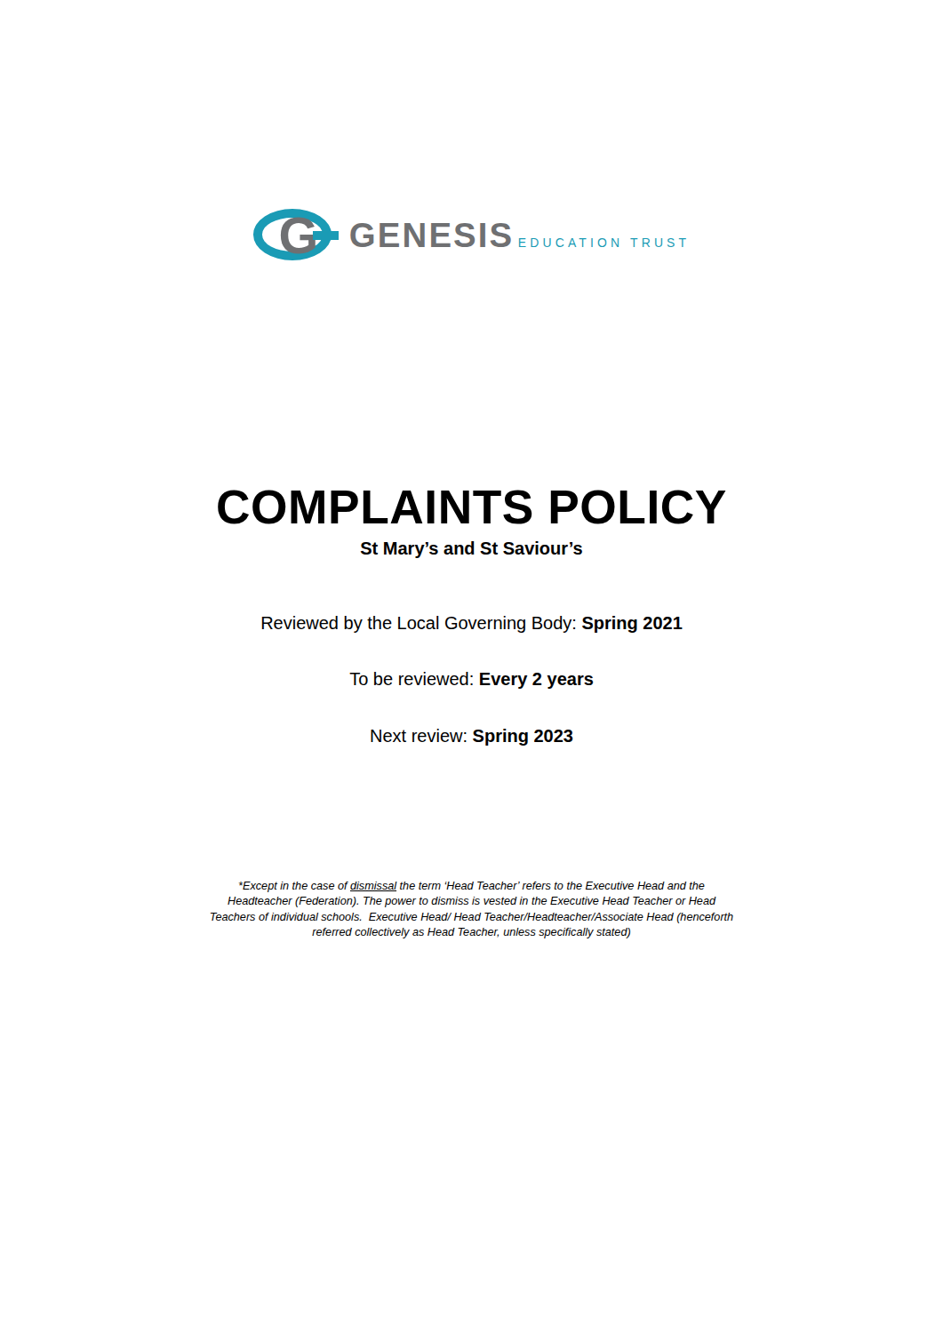G GENESIS EDUCATION TRUST
COMPLAINTS POLICY
St Mary’s and St Saviour’s
Reviewed by the Local Governing Body: Spring 2021
To be reviewed: Every 2 years
Next review: Spring 2023
*Except in the case of dismissal the term ‘Head Teacher’ refers to the Executive Head and the Headteacher (Federation). The power to dismiss is vested in the Executive Head Teacher or Head Teachers of individual schools. Executive Head/ Head Teacher/Headteacher/Associate Head (henceforth referred collectively as Head Teacher, unless specifically stated)